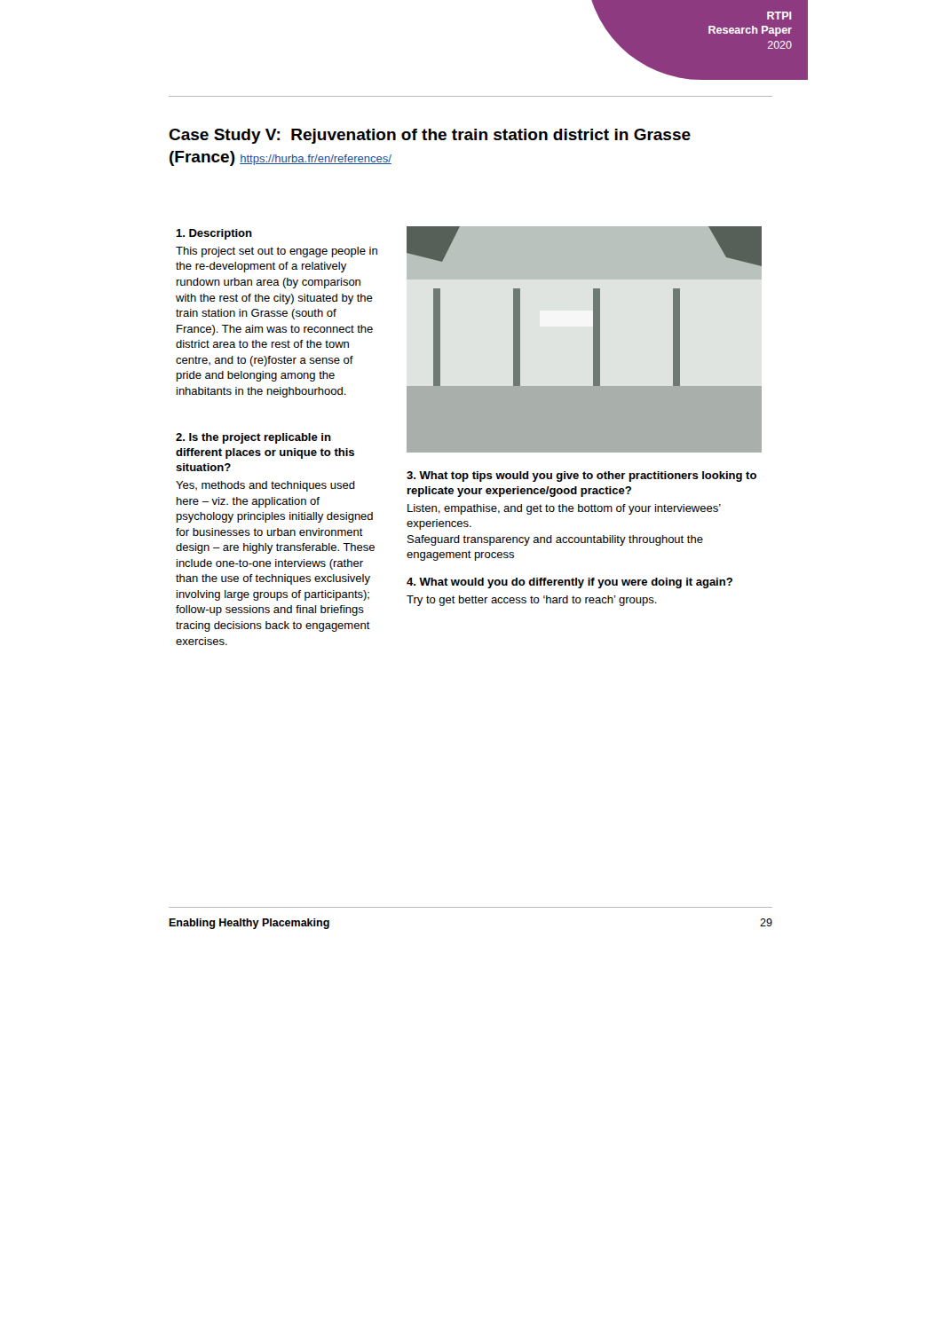RTPI
Research Paper
2020
Case Study V: Rejuvenation of the train station district in Grasse (France) https://hurba.fr/en/references/
1. Description
This project set out to engage people in the re-development of a relatively rundown urban area (by comparison with the rest of the city) situated by the train station in Grasse (south of France). The aim was to reconnect the district area to the rest of the town centre, and to (re)foster a sense of pride and belonging among the inhabitants in the neighbourhood.
2. Is the project replicable in different places or unique to this situation?
Yes, methods and techniques used here – viz. the application of psychology principles initially designed for businesses to urban environment design – are highly transferable. These include one-to-one interviews (rather than the use of techniques exclusively involving large groups of participants); follow-up sessions and final briefings tracing decisions back to engagement exercises.
3. What top tips would you give to other practitioners looking to replicate your experience/good practice?
Listen, empathise, and get to the bottom of your interviewees’ experiences.
Safeguard transparency and accountability throughout the engagement process
4. What would you do differently if you were doing it again?
Try to get better access to ‘hard to reach’ groups.
Enabling Healthy Placemaking 29